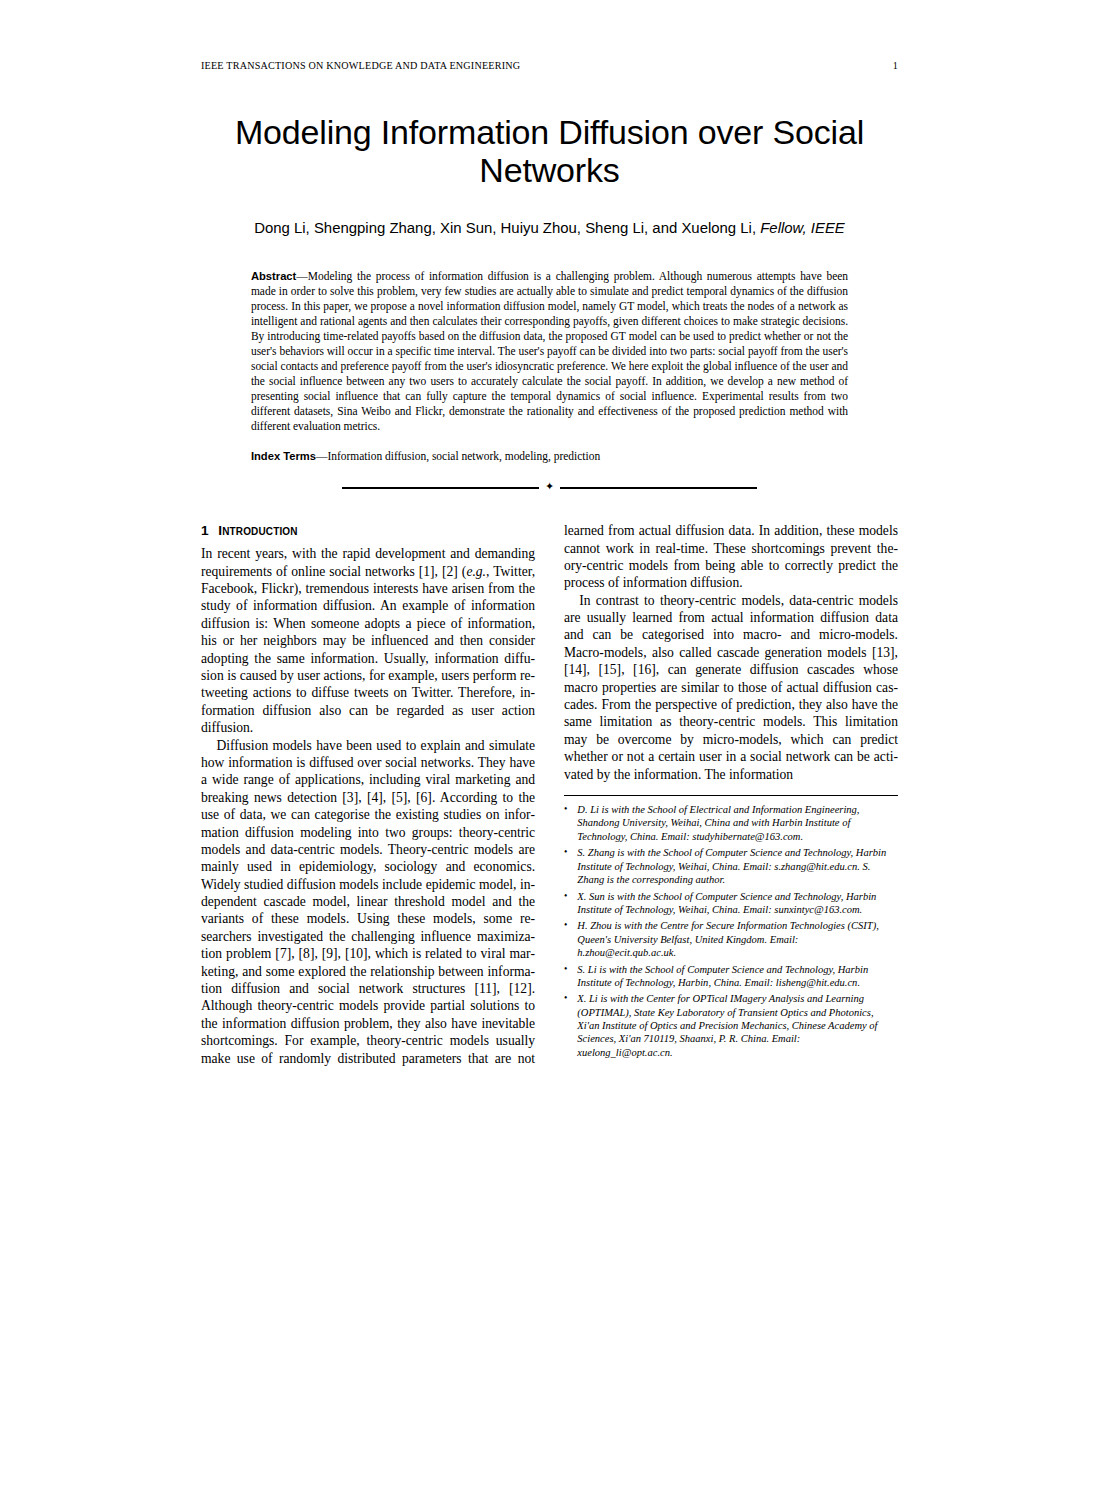IEEE Transactions on Knowledge and Data Engineering 1
Modeling Information Diffusion over Social Networks
Dong Li, Shengping Zhang, Xin Sun, Huiyu Zhou, Sheng Li, and Xuelong Li, Fellow, IEEE
Abstract—Modeling the process of information diffusion is a challenging problem. Although numerous attempts have been made in order to solve this problem, very few studies are actually able to simulate and predict temporal dynamics of the diffusion process. In this paper, we propose a novel information diffusion model, namely GT model, which treats the nodes of a network as intelligent and rational agents and then calculates their corresponding payoffs, given different choices to make strategic decisions. By introducing time-related payoffs based on the diffusion data, the proposed GT model can be used to predict whether or not the user's behaviors will occur in a specific time interval. The user's payoff can be divided into two parts: social payoff from the user's social contacts and preference payoff from the user's idiosyncratic preference. We here exploit the global influence of the user and the social influence between any two users to accurately calculate the social payoff. In addition, we develop a new method of presenting social influence that can fully capture the temporal dynamics of social influence. Experimental results from two different datasets, Sina Weibo and Flickr, demonstrate the rationality and effectiveness of the proposed prediction method with different evaluation metrics.
Index Terms—Information diffusion, social network, modeling, prediction
✦
1 Introduction
In recent years, with the rapid development and demanding requirements of online social networks [1], [2] (e.g., Twitter, Facebook, Flickr), tremendous interests have arisen from the study of information diffusion. An example of information diffusion is: When someone adopts a piece of information, his or her neighbors may be influenced and then consider adopting the same information. Usually, information diffusion is caused by user actions, for example, users perform re-tweeting actions to diffuse tweets on Twitter. Therefore, information diffusion also can be regarded as user action diffusion.
Diffusion models have been used to explain and simulate how information is diffused over social networks. They have a wide range of applications, including viral marketing and breaking news detection [3], [4], [5], [6]. According to the use of data, we can categorise the existing studies on information diffusion modeling into two groups: theory-centric models and data-centric models. Theory-centric models are mainly used in epidemiology, sociology and economics. Widely studied diffusion models include epidemic model, independent cascade model, linear threshold model and the variants of these models. Using these models, some researchers investigated the challenging influence maximization problem [7], [8], [9], [10], which is related to viral marketing, and some explored the relationship between information diffusion and social network structures [11], [12]. Although theory-centric models provide partial solutions to the information diffusion problem, they also have inevitable shortcomings. For example, theory-centric models usually make use of randomly distributed parameters that are not learned from actual diffusion data. In addition, these models cannot work in real-time. These shortcomings prevent theory-centric models from being able to correctly predict the process of information diffusion.
In contrast to theory-centric models, data-centric models are usually learned from actual information diffusion data and can be categorised into macro- and micro-models. Macro-models, also called cascade generation models [13], [14], [15], [16], can generate diffusion cascades whose macro properties are similar to those of actual diffusion cascades. From the perspective of prediction, they also have the same limitation as theory-centric models. This limitation may be overcome by micro-models, which can predict whether or not a certain user in a social network can be activated by the information. The information
D. Li is with the School of Electrical and Information Engineering, Shandong University, Weihai, China and with Harbin Institute of Technology, China. Email: studyhibernate@163.com.
S. Zhang is with the School of Computer Science and Technology, Harbin Institute of Technology, Weihai, China. Email: s.zhang@hit.edu.cn. S. Zhang is the corresponding author.
X. Sun is with the School of Computer Science and Technology, Harbin Institute of Technology, Weihai, China. Email: sunxintyc@163.com.
H. Zhou is with the Centre for Secure Information Technologies (CSIT), Queen's University Belfast, United Kingdom. Email: h.zhou@ecit.qub.ac.uk.
S. Li is with the School of Computer Science and Technology, Harbin Institute of Technology, Harbin, China. Email: lisheng@hit.edu.cn.
X. Li is with the Center for OPTical IMagery Analysis and Learning (OPTIMAL), State Key Laboratory of Transient Optics and Photonics, Xi'an Institute of Optics and Precision Mechanics, Chinese Academy of Sciences, Xi'an 710119, Shaanxi, P. R. China. Email: xuelong_li@opt.ac.cn.